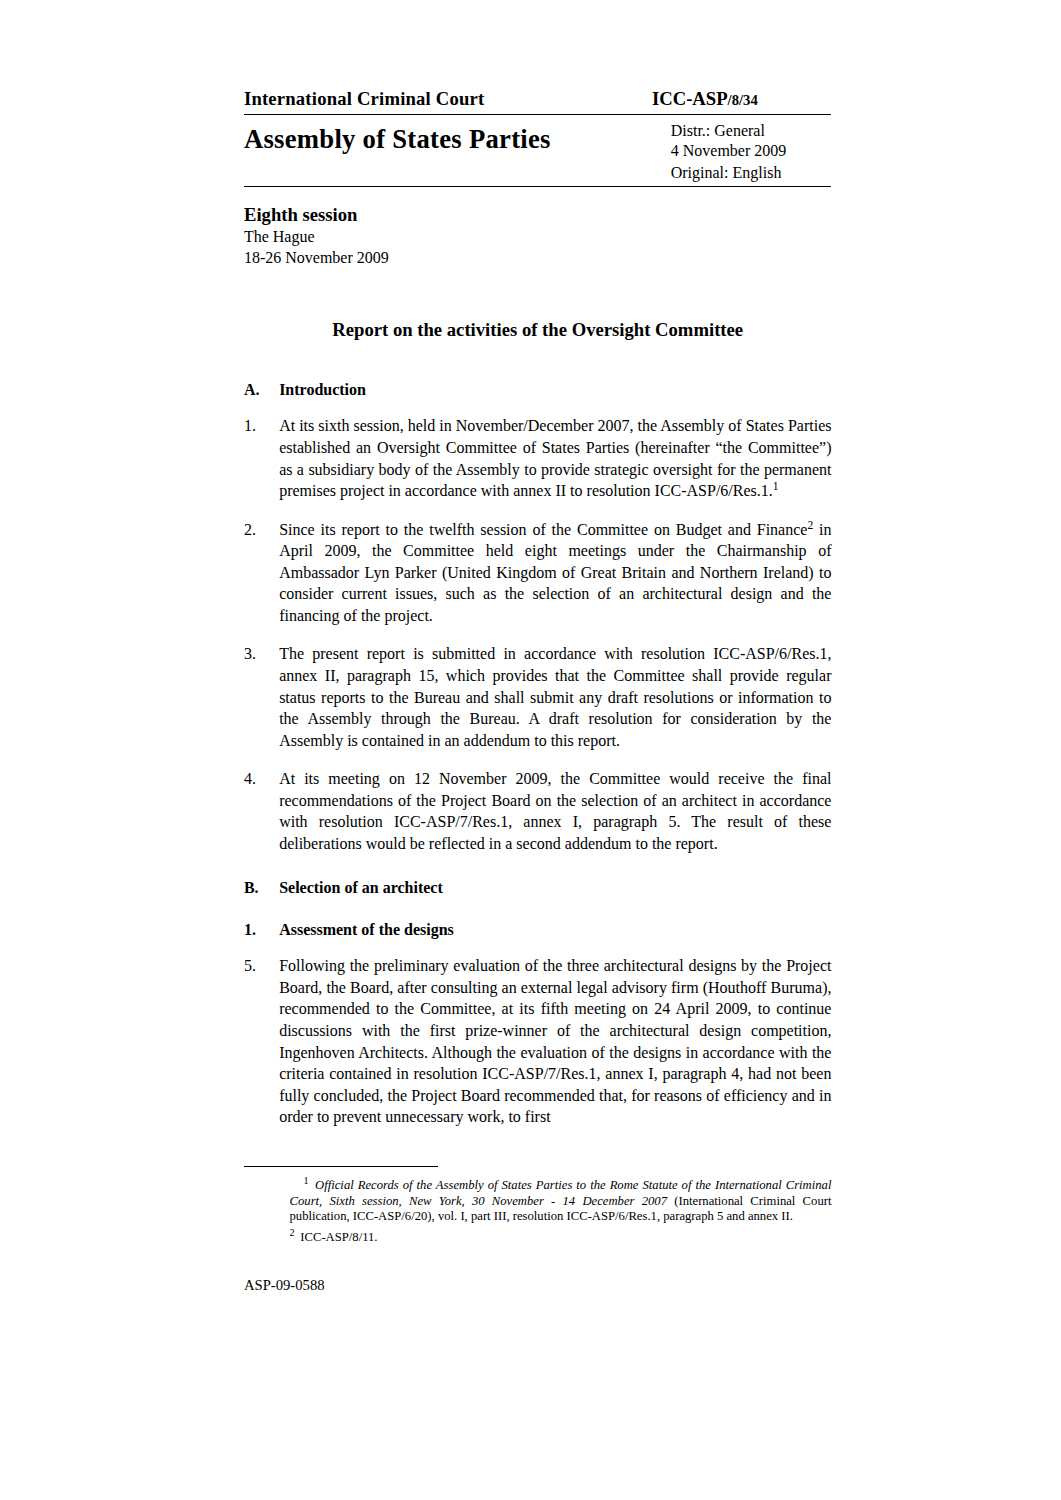| International Criminal Court | ICC-ASP /8/34 |
| Assembly of States Parties | Distr.: General 4 November 2009 |
| | Original: English |
Eighth session
The Hague
18-26 November 2009
Report on the activities of the Oversight Committee
A. Introduction
1. At its sixth session, held in November/December 2007, the Assembly of States Parties established an Oversight Committee of States Parties (hereinafter “the Committee”) as a subsidiary body of the Assembly to provide strategic oversight for the permanent premises project in accordance with annex II to resolution ICC-ASP/6/Res.1.1
2. Since its report to the twelfth session of the Committee on Budget and Finance2 in April 2009, the Committee held eight meetings under the Chairmanship of Ambassador Lyn Parker (United Kingdom of Great Britain and Northern Ireland) to consider current issues, such as the selection of an architectural design and the financing of the project.
3. The present report is submitted in accordance with resolution ICC-ASP/6/Res.1, annex II, paragraph 15, which provides that the Committee shall provide regular status reports to the Bureau and shall submit any draft resolutions or information to the Assembly through the Bureau. A draft resolution for consideration by the Assembly is contained in an addendum to this report.
4. At its meeting on 12 November 2009, the Committee would receive the final recommendations of the Project Board on the selection of an architect in accordance with resolution ICC-ASP/7/Res.1, annex I, paragraph 5. The result of these deliberations would be reflected in a second addendum to the report.
B. Selection of an architect
1. Assessment of the designs
5. Following the preliminary evaluation of the three architectural designs by the Project Board, the Board, after consulting an external legal advisory firm (Houthoff Buruma), recommended to the Committee, at its fifth meeting on 24 April 2009, to continue discussions with the first prize-winner of the architectural design competition, Ingenhoven Architects. Although the evaluation of the designs in accordance with the criteria contained in resolution ICC-ASP/7/Res.1, annex I, paragraph 4, had not been fully concluded, the Project Board recommended that, for reasons of efficiency and in order to prevent unnecessary work, to first
1 Official Records of the Assembly of States Parties to the Rome Statute of the International Criminal Court, Sixth session, New York, 30 November - 14 December 2007 (International Criminal Court publication, ICC-ASP/6/20), vol. I, part III, resolution ICC-ASP/6/Res.1, paragraph 5 and annex II.
2 ICC-ASP/8/11.
ASP-09-0588